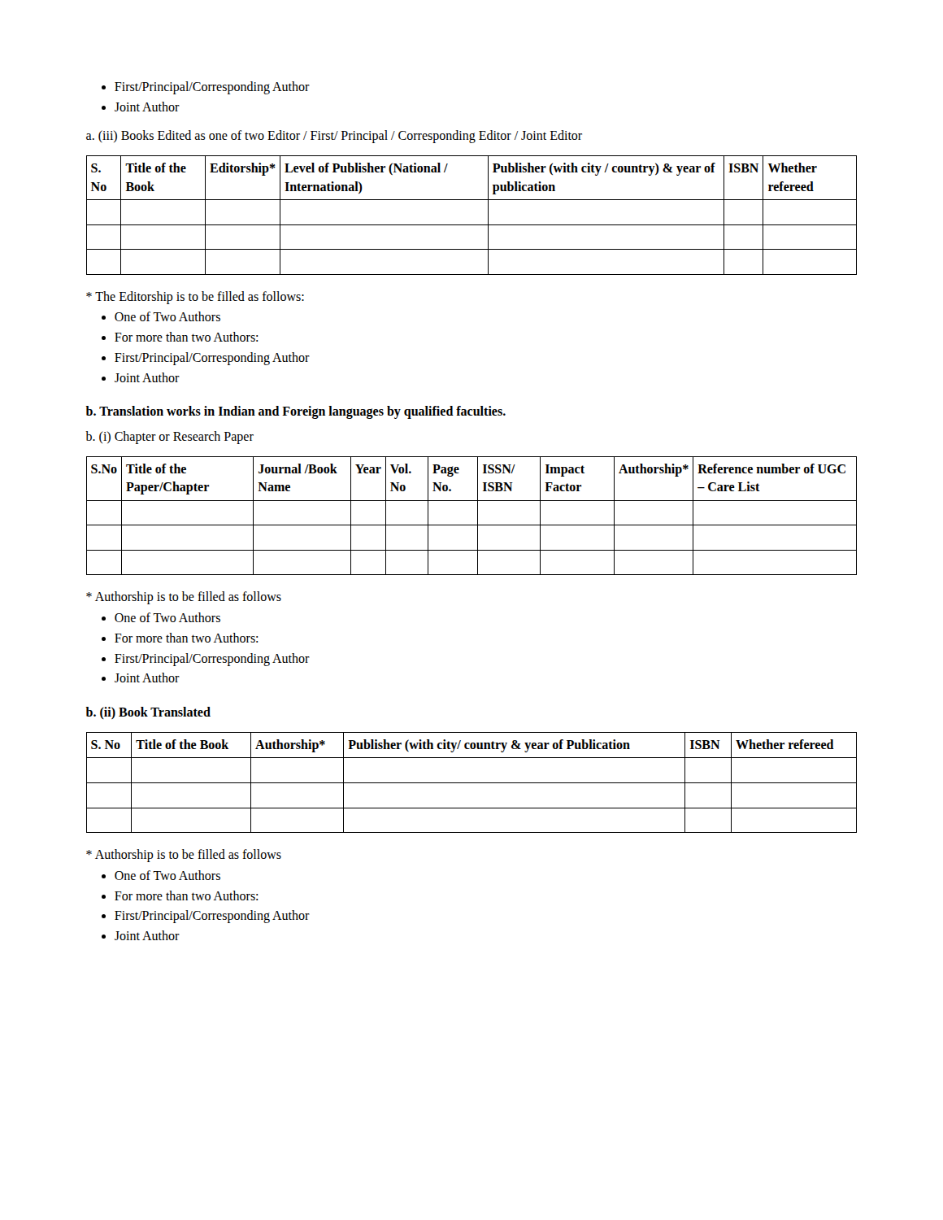First/Principal/Corresponding Author
Joint Author
a. (iii) Books Edited as one of two Editor / First/ Principal / Corresponding Editor / Joint Editor
| S. No | Title of the Book | Editorship* | Level of Publisher (National / International) | Publisher (with city / country) & year of publication | ISBN | Whether refereed |
| --- | --- | --- | --- | --- | --- | --- |
* The Editorship is to be filled as follows:
One of Two Authors
For more than two Authors:
First/Principal/Corresponding Author
Joint Author
b. Translation works in Indian and Foreign languages by qualified faculties.
b. (i) Chapter or Research Paper
| S.No | Title of the Paper/Chapter | Journal /Book Name | Year | Vol. No | Page No. | ISSN/ ISBN | Impact Factor | Authorship* | Reference number of UGC – Care List |
| --- | --- | --- | --- | --- | --- | --- | --- | --- | --- |
* Authorship is to be filled as follows
One of Two Authors
For more than two Authors:
First/Principal/Corresponding Author
Joint Author
b. (ii) Book Translated
| S. No | Title of the Book | Authorship* | Publisher (with city/ country & year of Publication | ISBN | Whether refereed |
| --- | --- | --- | --- | --- | --- |
* Authorship is to be filled as follows
One of Two Authors
For more than two Authors:
First/Principal/Corresponding Author
Joint Author